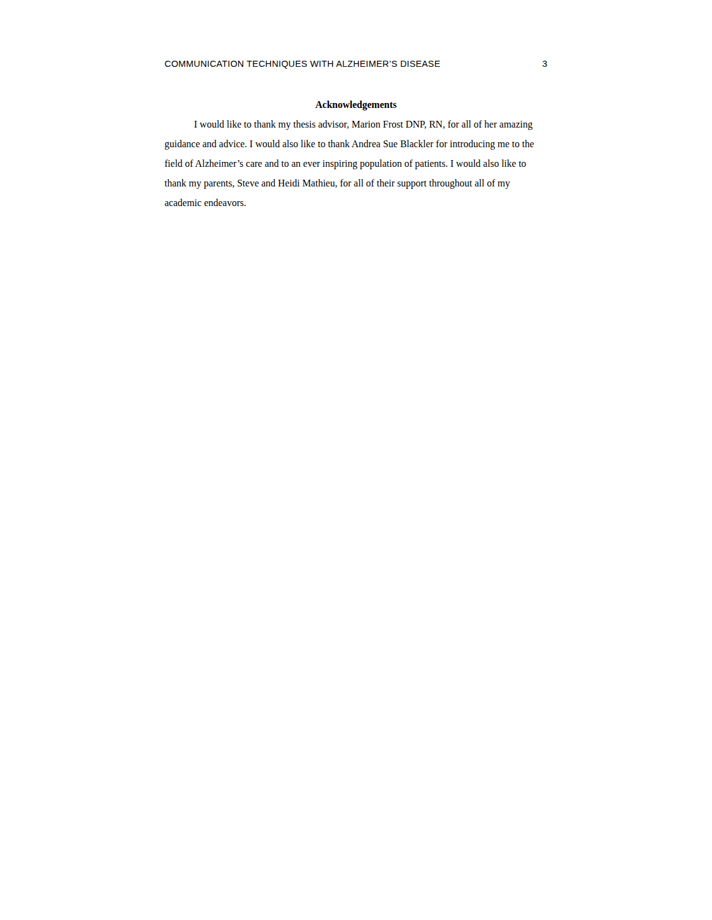Communication Techniques with Alzheimer’s Disease 3
Acknowledgements
I would like to thank my thesis advisor, Marion Frost DNP, RN, for all of her amazing guidance and advice. I would also like to thank Andrea Sue Blackler for introducing me to the field of Alzheimer’s care and to an ever inspiring population of patients. I would also like to thank my parents, Steve and Heidi Mathieu, for all of their support throughout all of my academic endeavors.